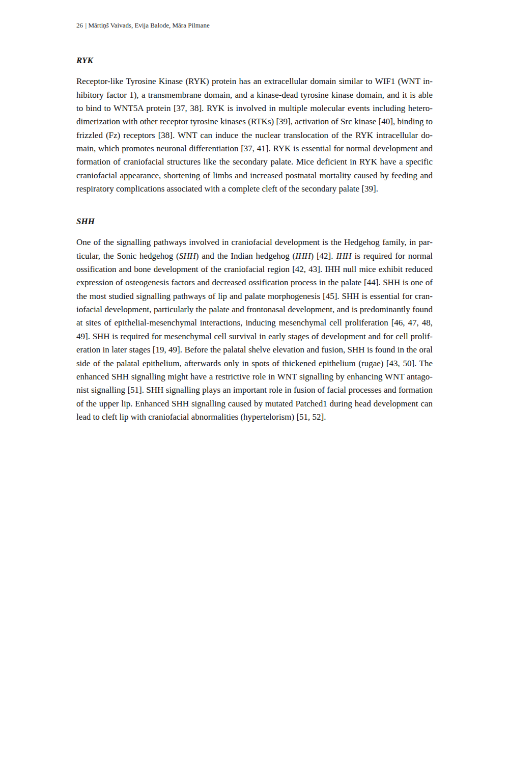26| Mārtiņš Vaivads, Evija Balode, Māra Pilmane
RYK
Receptor-like Tyrosine Kinase (RYK) protein has an extracellular domain similar to WIF1 (WNT inhibitory factor 1), a transmembrane domain, and a kinase-dead tyrosine kinase domain, and it is able to bind to WNT5A protein [37, 38]. RYK is involved in multiple molecular events including hetero-dimerization with other receptor tyrosine kinases (RTKs) [39], activation of Src kinase [40], binding to frizzled (Fz) receptors [38]. WNT can induce the nuclear translocation of the RYK intracellular domain, which promotes neuronal differentiation [37, 41]. RYK is essential for normal development and formation of craniofacial structures like the secondary palate. Mice deficient in RYK have a specific craniofacial appearance, shortening of limbs and increased postnatal mortality caused by feeding and respiratory complications associated with a complete cleft of the secondary palate [39].
SHH
One of the signalling pathways involved in craniofacial development is the Hedgehog family, in particular, the Sonic hedgehog (SHH) and the Indian hedgehog (IHH) [42]. IHH is required for normal ossification and bone development of the craniofacial region [42, 43]. IHH null mice exhibit reduced expression of osteogenesis factors and decreased ossification process in the palate [44]. SHH is one of the most studied signalling pathways of lip and palate morphogenesis [45]. SHH is essential for craniofacial development, particularly the palate and frontonasal development, and is predominantly found at sites of epithelial-mesenchymal interactions, inducing mesenchymal cell proliferation [46, 47, 48, 49]. SHH is required for mesenchymal cell survival in early stages of development and for cell proliferation in later stages [19, 49]. Before the palatal shelve elevation and fusion, SHH is found in the oral side of the palatal epithelium, afterwards only in spots of thickened epithelium (rugae) [43, 50]. The enhanced SHH signalling might have a restrictive role in WNT signalling by enhancing WNT antagonist signalling [51]. SHH signalling plays an important role in fusion of facial processes and formation of the upper lip. Enhanced SHH signalling caused by mutated Patched1 during head development can lead to cleft lip with craniofacial abnormalities (hypertelorism) [51, 52].